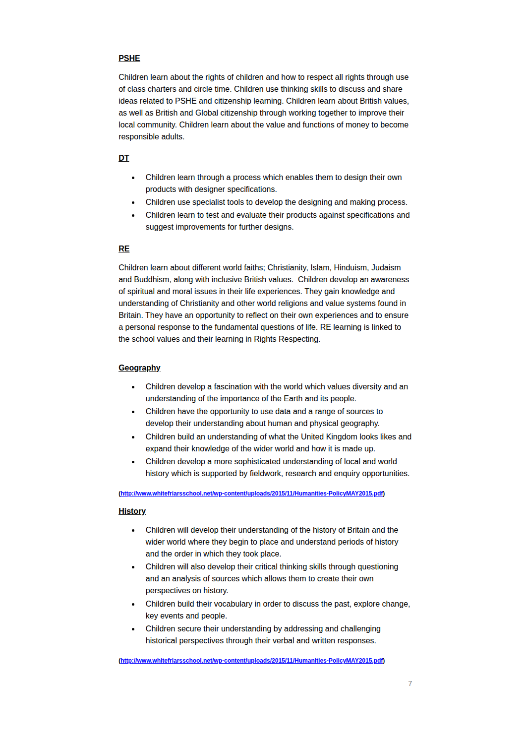PSHE
Children learn about the rights of children and how to respect all rights through use of class charters and circle time. Children use thinking skills to discuss and share ideas related to PSHE and citizenship learning. Children learn about British values, as well as British and Global citizenship through working together to improve their local community. Children learn about the value and functions of money to become responsible adults.
DT
Children learn through a process which enables them to design their own products with designer specifications.
Children use specialist tools to develop the designing and making process.
Children learn to test and evaluate their products against specifications and suggest improvements for further designs.
RE
Children learn about different world faiths; Christianity, Islam, Hinduism, Judaism and Buddhism, along with inclusive British values. Children develop an awareness of spiritual and moral issues in their life experiences. They gain knowledge and understanding of Christianity and other world religions and value systems found in Britain. They have an opportunity to reflect on their own experiences and to ensure a personal response to the fundamental questions of life. RE learning is linked to the school values and their learning in Rights Respecting.
Geography
Children develop a fascination with the world which values diversity and an understanding of the importance of the Earth and its people.
Children have the opportunity to use data and a range of sources to develop their understanding about human and physical geography.
Children build an understanding of what the United Kingdom looks likes and expand their knowledge of the wider world and how it is made up.
Children develop a more sophisticated understanding of local and world history which is supported by fieldwork, research and enquiry opportunities.
(http://www.whitefriarsschool.net/wp-content/uploads/2015/11/Humanities-PolicyMAY2015.pdf)
History
Children will develop their understanding of the history of Britain and the wider world where they begin to place and understand periods of history and the order in which they took place.
Children will also develop their critical thinking skills through questioning and an analysis of sources which allows them to create their own perspectives on history.
Children build their vocabulary in order to discuss the past, explore change, key events and people.
Children secure their understanding by addressing and challenging historical perspectives through their verbal and written responses.
(http://www.whitefriarsschool.net/wp-content/uploads/2015/11/Humanities-PolicyMAY2015.pdf)
7